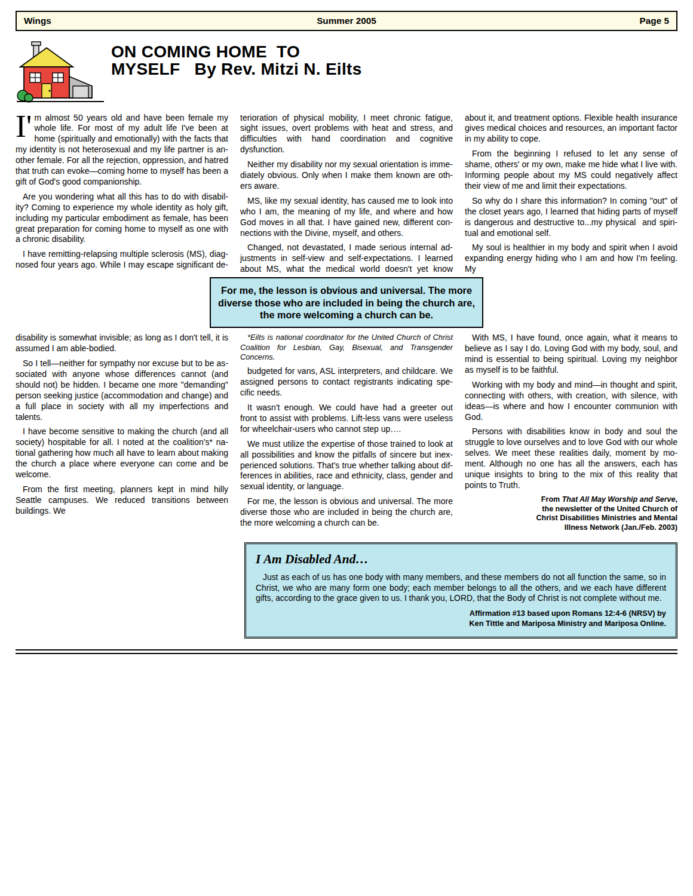Wings
Summer 2005
Page 5
ON COMING HOME TO
MYSELF By Rev. Mitzi N. Eilts
I'm almost 50 years old and have been female my whole life. For most of my adult life I've been at home (spiritually and emotionally) with the facts that my identity is not heterosexual and my life partner is another female. For all the rejection, oppression, and hatred that truth can evoke—coming home to myself has been a gift of God's good companionship.
Are you wondering what all this has to do with disability? Coming to experience my whole identity as holy gift, including my particular embodiment as female, has been great preparation for coming home to myself as one with a chronic disability.
I have remitting-relapsing multiple sclerosis (MS), diagnosed four years ago. While I may escape significant deterioration of physical mobility, I meet chronic fatigue, sight issues, overt problems with heat and stress, and difficulties with hand coordination and cognitive dysfunction.
Neither my disability nor my sexual orientation is immediately obvious. Only when I make them known are others aware.
MS, like my sexual identity, has caused me to look into who I am, the meaning of my life, and where and how God moves in all that. I have gained new, different connections with the Divine, myself, and others.
Changed, not devastated, I made serious internal adjustments in self-view and self-expectations. I learned about MS, what the medical world doesn't yet know about it, and treatment options. Flexible health insurance gives medical choices and resources, an important factor in my ability to cope.
From the beginning I refused to let any sense of shame, others' or my own, make me hide what I live with. Informing people about my MS could negatively affect their view of me and limit their expectations.
So why do I share this information? In coming "out" of the closet years ago, I learned that hiding parts of myself is dangerous and destructive to...my physical and spiritual and emotional self.
My soul is healthier in my body and spirit when I avoid expanding energy hiding who I am and how I'm feeling. My
For me, the lesson is obvious and universal. The more diverse those who are included in being the church are, the more welcoming a church can be.
disability is somewhat invisible; as long as I don't tell, it is assumed I am able-bodied.
So I tell—neither for sympathy nor excuse but to be associated with anyone whose differences cannot (and should not) be hidden. I became one more "demanding" person seeking justice (accommodation and change) and a full place in society with all my imperfections and talents.
I have become sensitive to making the church (and all society) hospitable for all. I noted at the coalition's* national gathering how much all have to learn about making the church a place where everyone can come and be welcome.
From the first meeting, planners kept in mind hilly Seattle campuses. We reduced transitions between buildings. We
*Eilts is national coordinator for the United Church of Christ Coalition for Lesbian, Gay, Bisexual, and Transgender Concerns.
budgeted for vans, ASL interpreters, and childcare. We assigned persons to contact registrants indicating specific needs.
It wasn't enough. We could have had a greeter out front to assist with problems. Lift-less vans were useless for wheelchair-users who cannot step up….
We must utilize the expertise of those trained to look at all possibilities and know the pitfalls of sincere but inexperienced solutions. That's true whether talking about differences in abilities, race and ethnicity, class, gender and sexual identity, or language.
For me, the lesson is obvious and universal. The more diverse those who are included in being the church are, the more welcoming a church can be.
With MS, I have found, once again, what it means to believe as I say I do. Loving God with my body, soul, and mind is essential to being spiritual. Loving my neighbor as myself is to be faithful.
Working with my body and mind—in thought and spirit, connecting with others, with creation, with silence, with ideas—is where and how I encounter communion with God.
Persons with disabilities know in body and soul the struggle to love ourselves and to love God with our whole selves. We meet these realities daily, moment by moment. Although no one has all the answers, each has unique insights to bring to the mix of this reality that points to Truth.
From That All May Worship and Serve,
the newsletter of the United Church of
Christ Disabilities Ministries and Mental
Illness Network (Jan./Feb. 2003)
I Am Disabled And…
Just as each of us has one body with many members, and these members do not all function the same, so in Christ, we who are many form one body; each member belongs to all the others, and we each have different gifts, according to the grace given to us. I thank you, LORD, that the Body of Christ is not complete without me.
Affirmation #13 based upon Romans 12:4-6 (NRSV) by
Ken Tittle and Mariposa Ministry and Mariposa Online.